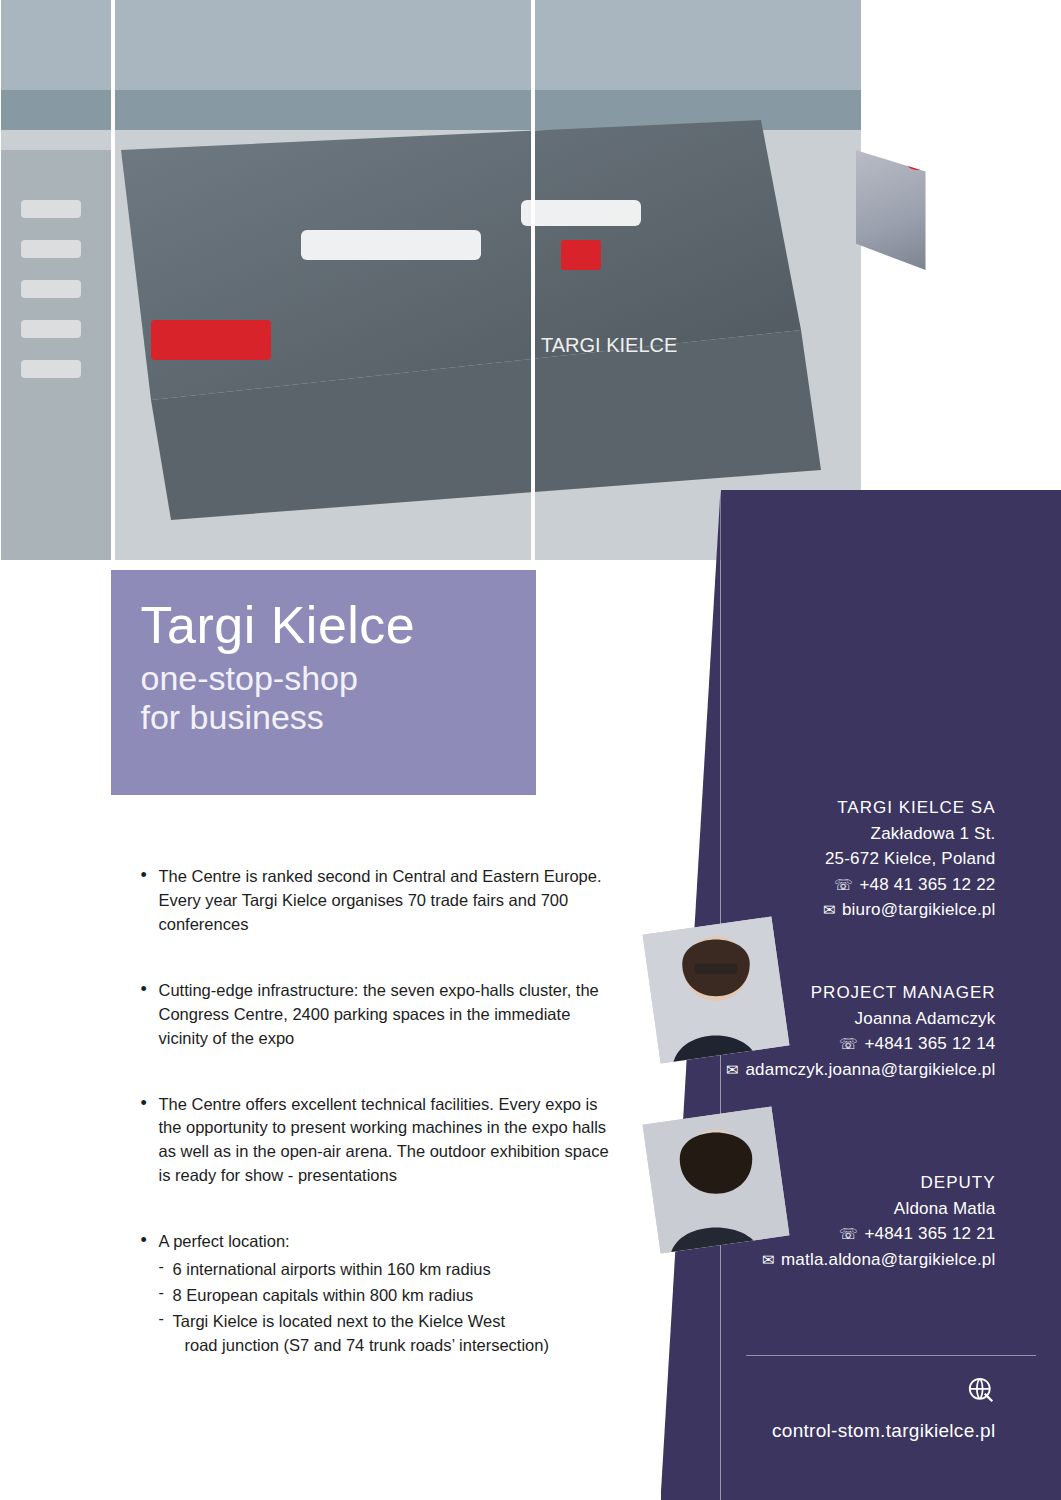Targi Kielce
one-stop-shop
for business
The Centre is ranked second in Central and Eastern Europe. Every year Targi Kielce organises 70 trade fairs and 700 conferences
Cutting-edge infrastructure: the seven expo-halls cluster, the Congress Centre, 2400 parking spaces in the immediate vicinity of the expo
The Centre offers excellent technical facilities. Every expo is the opportunity to present working machines in the expo halls as well as in the open-air arena. The outdoor exhibition space is ready for show - presentations
A perfect location:
6 international airports within 160 km radius
8 European capitals within 800 km radius
Targi Kielce is located next to the Kielce Westroad junction (S7 and 74 trunk roads’ intersection)
TARGI KIELCE SA
Zakładowa 1 St.
25-672 Kielce, Poland
☏+48 41 365 12 22
✉biuro@targikielce.pl
PROJECT MANAGER
Joanna Adamczyk
☏+4841 365 12 14
✉adamczyk.joanna@targikielce.pl
DEPUTY
Aldona Matla
☏+4841 365 12 21
✉matla.aldona@targikielce.pl
control-stom.targikielce.pl